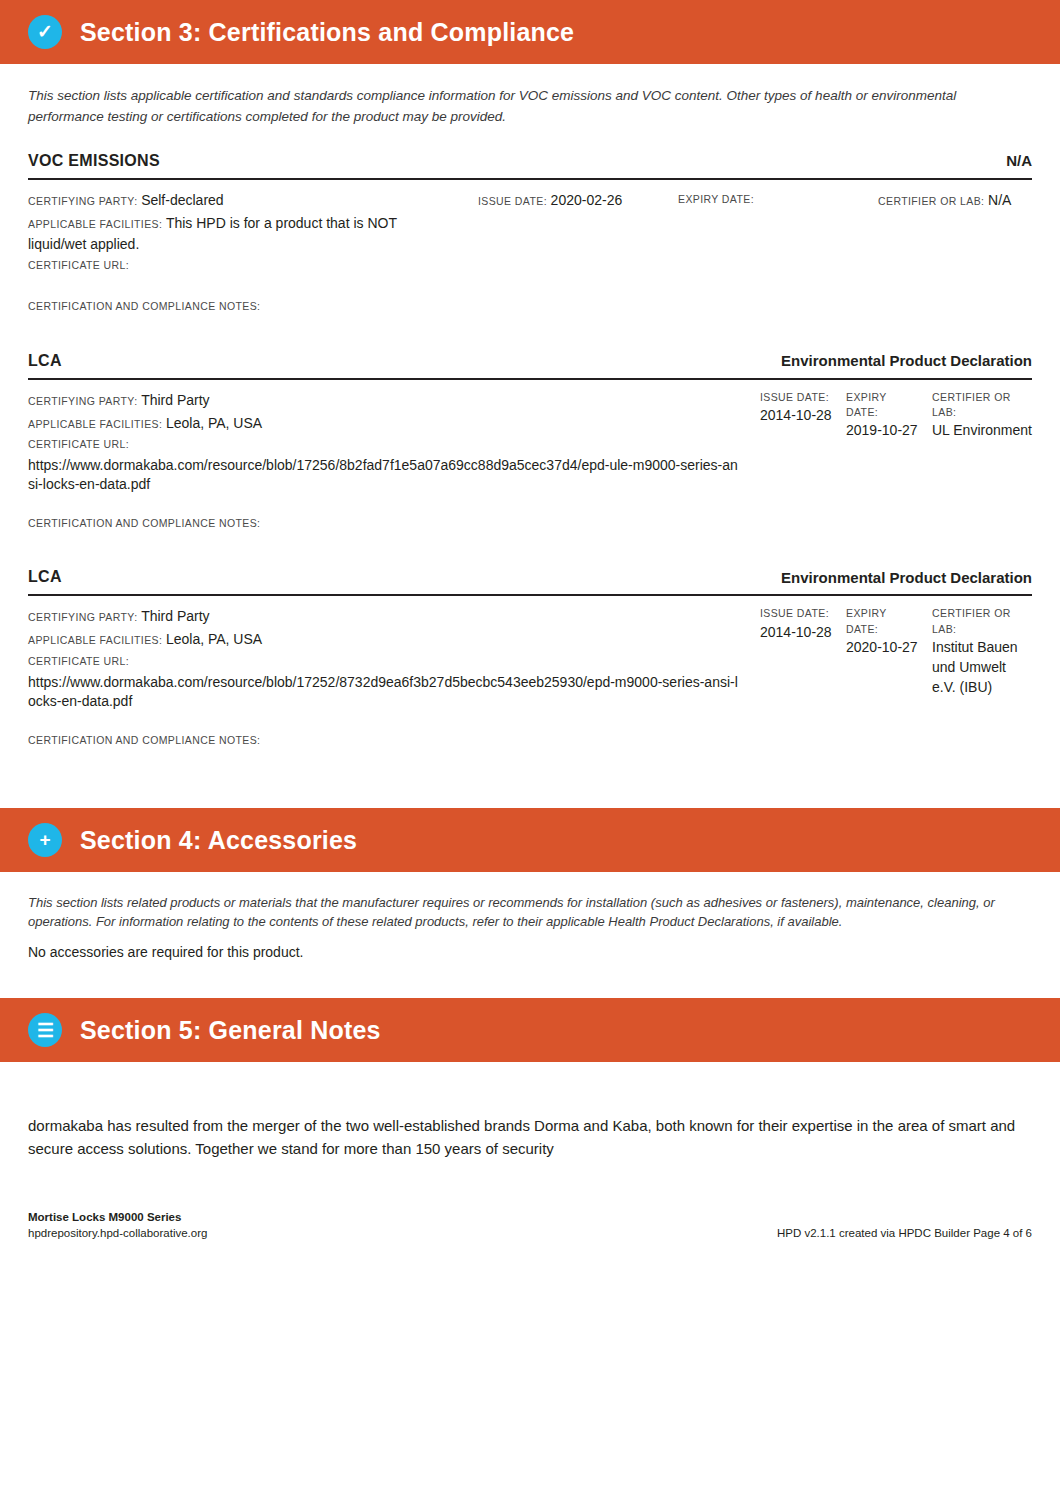✓
Section 3: Certifications and Compliance
This section lists applicable certification and standards compliance information for VOC emissions and VOC content. Other types of health or environmental performance testing or certifications completed for the product may be provided.
VOC EMISSIONS N/A
CERTIFYING PARTY: Self-declared
APPLICABLE FACILITIES: This HPD is for a product that is NOT liquid/wet applied.
CERTIFICATE URL:
ISSUE DATE: 2020-02-26
EXPIRY DATE:
CERTIFIER OR LAB: N/A
CERTIFICATION AND COMPLIANCE NOTES:
LCA Environmental Product Declaration
CERTIFYING PARTY: Third Party
APPLICABLE FACILITIES: Leola, PA, USA
CERTIFICATE URL:
https://www.dormakaba.com/resource/blob/17256/8b2fad7f1e5a07a69cc88d9a5cec37d4/epd-ule-m9000-series-ansi-locks-en-data.pdf
ISSUE DATE:
2014-10-28
EXPIRY DATE:
2019-10-27
CERTIFIER OR LAB:
UL Environment
CERTIFICATION AND COMPLIANCE NOTES:
LCA Environmental Product Declaration
CERTIFYING PARTY: Third Party
APPLICABLE FACILITIES: Leola, PA, USA
CERTIFICATE URL:
https://www.dormakaba.com/resource/blob/17252/8732d9ea6f3b27d5becbc543eeb25930/epd-m9000-series-ansi-locks-en-data.pdf
ISSUE DATE:
2014-10-28
EXPIRY DATE:
2020-10-27
CERTIFIER OR LAB:
Institut Bauen und Umwelt e.V. (IBU)
CERTIFICATION AND COMPLIANCE NOTES:
+
Section 4: Accessories
This section lists related products or materials that the manufacturer requires or recommends for installation (such as adhesives or fasteners), maintenance, cleaning, or operations. For information relating to the contents of these related products, refer to their applicable Health Product Declarations, if available.
No accessories are required for this product.
☰
Section 5: General Notes
dormakaba has resulted from the merger of the two well-established brands Dorma and Kaba, both known for their expertise in the area of smart and secure access solutions. Together we stand for more than 150 years of security
Mortise Locks M9000 Series
hpdrepository.hpd-collaborative.org
HPD v2.1.1 created via HPDC Builder Page 4 of 6